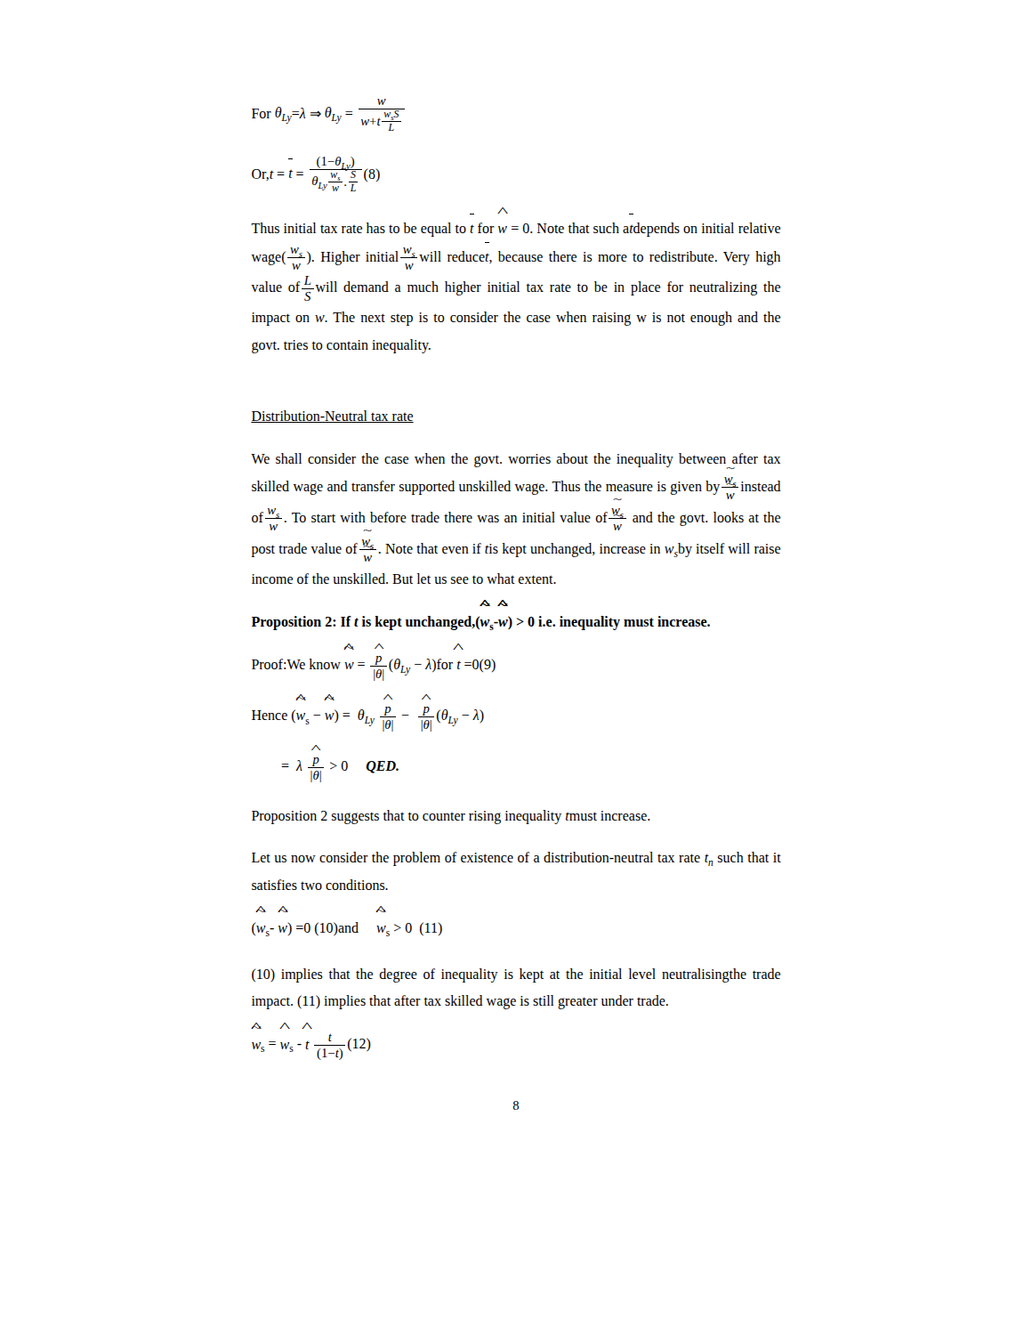For θLy=λ ⇒ θLy = w w+twsS L
Or,t = t = (1−θLy) θLy ws w.SL (8)
Thus initial tax rate has to be equal to t for w = 0. Note that such atdepends on initial relative wage(ws w). Higher initialws wwill reducet, because there is more to redistribute. Very high value ofLSwill demand a much higher initial tax rate to be in place for neutralizing the impact on w. The next step is to consider the case when raising w is not enough and the govt. tries to contain inequality.
Distribution-Neutral tax rate
We shall consider the case when the govt. worries about the inequality between after tax skilled wage and transfer supported unskilled wage. Thus the measure is given byws winstead ofws w. To start with before trade there was an initial value ofws w and the govt. looks at the post trade value ofws w. Note that even if tis kept unchanged, increase in wsby itself will raise income of the unskilled. But let us see to what extent.
Proposition 2: If t is kept unchanged,(ws-w) > 0 i.e. inequality must increase.
Proof:We know w = p|θ|(θLy − λ)for t =0(9)
Hence (ws − w) = θLy p|θ| − p|θ|(θLy − λ)
= λ p|θ| > 0 QED.
Proposition 2 suggests that to counter rising inequality tmust increase.
Let us now consider the problem of existence of a distribution-neutral tax rate tn such that it satisfies two conditions.
(ws- w) =0 (10)and ws > 0 (11)
(10) implies that the degree of inequality is kept at the initial level neutralisingthe trade impact. (11) implies that after tax skilled wage is still greater under trade.
ws = ws - t t(1−t)(12)
8